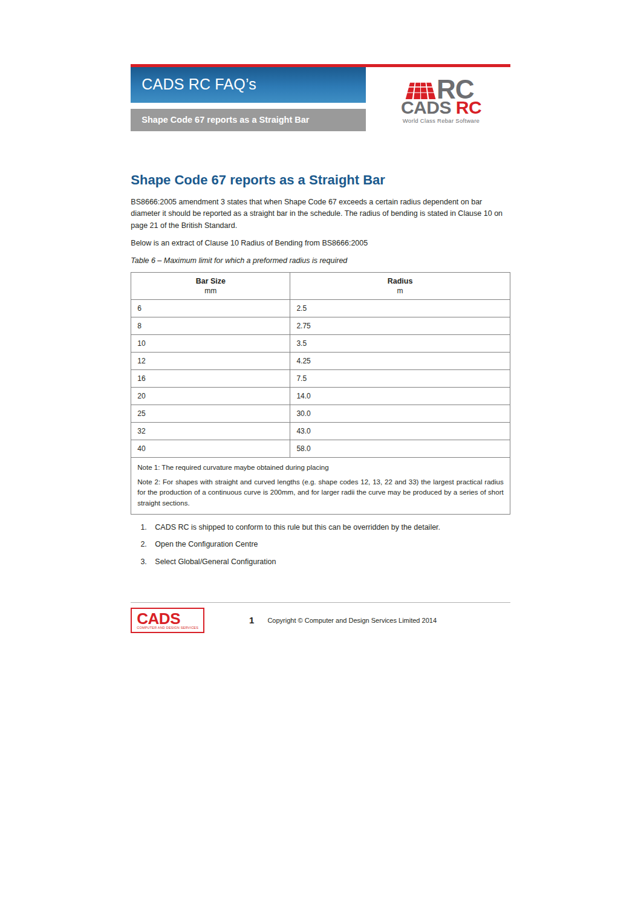CADS RC FAQ’s
Shape Code 67 reports as a Straight Bar
RC
CADS RC
World Class Rebar Software
Shape Code 67 reports as a Straight Bar
BS8666:2005 amendment 3 states that when Shape Code 67 exceeds a certain radius dependent on bar diameter it should be reported as a straight bar in the schedule. The radius of bending is stated in Clause 10 on page 21 of the British Standard.
Below is an extract of Clause 10 Radius of Bending from BS8666:2005
Table 6 – Maximum limit for which a preformed radius is required
| Bar Size mm | Radius m |
| --- | --- |
| 6 | 2.5 |
| 8 | 2.75 |
| 10 | 3.5 |
| 12 | 4.25 |
| 16 | 7.5 |
| 20 | 14.0 |
| 25 | 30.0 |
| 32 | 43.0 |
| 40 | 58.0 |
| Note 1: The required curvature maybe obtained during placing Note 2: For shapes with straight and curved lengths (e.g. shape codes 12, 13, 22 and 33) the largest practical radius for the production of a continuous curve is 200mm, and for larger radii the curve may be produced by a series of short straight sections. |
CADS RC is shipped to conform to this rule but this can be overridden by the detailer.
Open the Configuration Centre
Select Global/General Configuration
CADS
COMPUTER AND DESIGN SERVICES
1
Copyright © Computer and Design Services Limited 2014